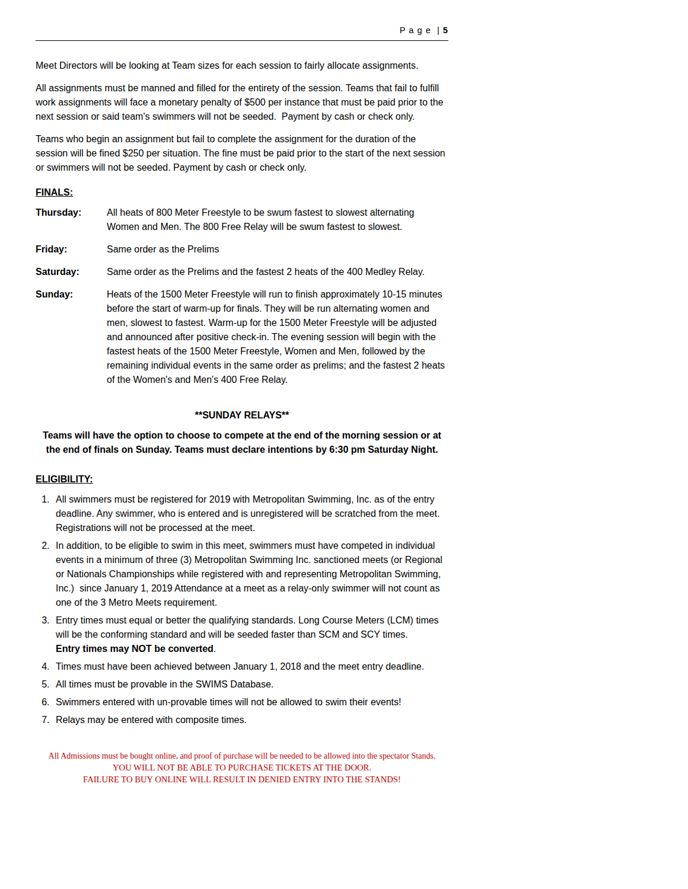P a g e | 5
Meet Directors will be looking at Team sizes for each session to fairly allocate assignments.
All assignments must be manned and filled for the entirety of the session. Teams that fail to fulfill work assignments will face a monetary penalty of $500 per instance that must be paid prior to the next session or said team's swimmers will not be seeded. Payment by cash or check only.
Teams who begin an assignment but fail to complete the assignment for the duration of the session will be fined $250 per situation. The fine must be paid prior to the start of the next session or swimmers will not be seeded. Payment by cash or check only.
FINALS:
| Thursday: | All heats of 800 Meter Freestyle to be swum fastest to slowest alternating Women and Men. The 800 Free Relay will be swum fastest to slowest. |
| Friday: | Same order as the Prelims |
| Saturday: | Same order as the Prelims and the fastest 2 heats of the 400 Medley Relay. |
| Sunday: | Heats of the 1500 Meter Freestyle will run to finish approximately 10-15 minutes before the start of warm-up for finals. They will be run alternating women and men, slowest to fastest. Warm-up for the 1500 Meter Freestyle will be adjusted and announced after positive check-in. The evening session will begin with the fastest heats of the 1500 Meter Freestyle, Women and Men, followed by the remaining individual events in the same order as prelims; and the fastest 2 heats of the Women's and Men's 400 Free Relay. |
**SUNDAY RELAYS**
Teams will have the option to choose to compete at the end of the morning session or at the end of finals on Sunday. Teams must declare intentions by 6:30 pm Saturday Night.
ELIGIBILITY:
All swimmers must be registered for 2019 with Metropolitan Swimming, Inc. as of the entry deadline. Any swimmer, who is entered and is unregistered will be scratched from the meet. Registrations will not be processed at the meet.
In addition, to be eligible to swim in this meet, swimmers must have competed in individual events in a minimum of three (3) Metropolitan Swimming Inc. sanctioned meets (or Regional or Nationals Championships while registered with and representing Metropolitan Swimming, Inc.) since January 1, 2019 Attendance at a meet as a relay-only swimmer will not count as one of the 3 Metro Meets requirement.
Entry times must equal or better the qualifying standards. Long Course Meters (LCM) times will be the conforming standard and will be seeded faster than SCM and SCY times.
Entry times may NOT be converted.
Times must have been achieved between January 1, 2018 and the meet entry deadline.
All times must be provable in the SWIMS Database.
Swimmers entered with un-provable times will not be allowed to swim their events!
Relays may be entered with composite times.
All Admissions must be bought online, and proof of purchase will be needed to be allowed into the spectator Stands.
You will not be able to purchase tickets at the door.
Failure to buy online will result in denied entry into the stands!